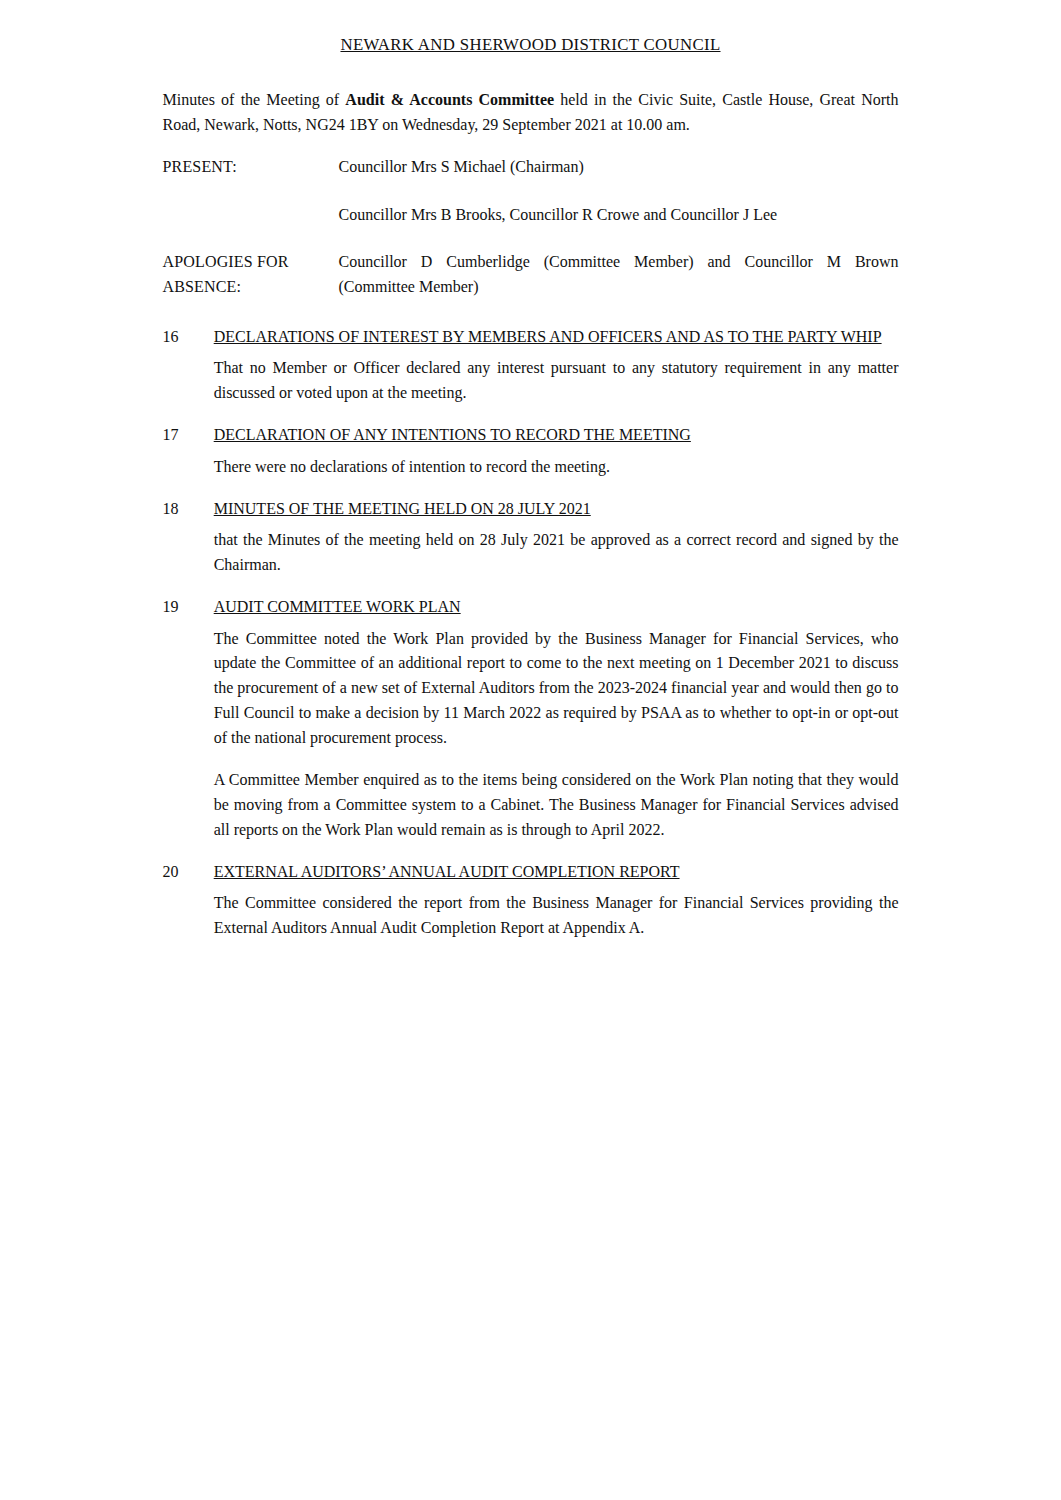NEWARK AND SHERWOOD DISTRICT COUNCIL
Minutes of the Meeting of Audit & Accounts Committee held in the Civic Suite, Castle House, Great North Road, Newark, Notts, NG24 1BY on Wednesday, 29 September 2021 at 10.00 am.
Present:
Councillor Mrs S Michael (Chairman)
Councillor Mrs B Brooks, Councillor R Crowe and Councillor J Lee
Apologies for absence:
Councillor D Cumberlidge (Committee Member) and Councillor M Brown (Committee Member)
16 Declarations of Interest by Members and Officers and as to the Party Whip
That no Member or Officer declared any interest pursuant to any statutory requirement in any matter discussed or voted upon at the meeting.
17 Declaration of any Intentions to Record the Meeting
There were no declarations of intention to record the meeting.
18 Minutes of the Meeting held on 28 July 2021
that the Minutes of the meeting held on 28 July 2021 be approved as a correct record and signed by the Chairman.
19 Audit Committee Work Plan
The Committee noted the Work Plan provided by the Business Manager for Financial Services, who update the Committee of an additional report to come to the next meeting on 1 December 2021 to discuss the procurement of a new set of External Auditors from the 2023-2024 financial year and would then go to Full Council to make a decision by 11 March 2022 as required by PSAA as to whether to opt-in or opt-out of the national procurement process.
A Committee Member enquired as to the items being considered on the Work Plan noting that they would be moving from a Committee system to a Cabinet. The Business Manager for Financial Services advised all reports on the Work Plan would remain as is through to April 2022.
20 External Auditors’ Annual Audit Completion Report
The Committee considered the report from the Business Manager for Financial Services providing the External Auditors Annual Audit Completion Report at Appendix A.